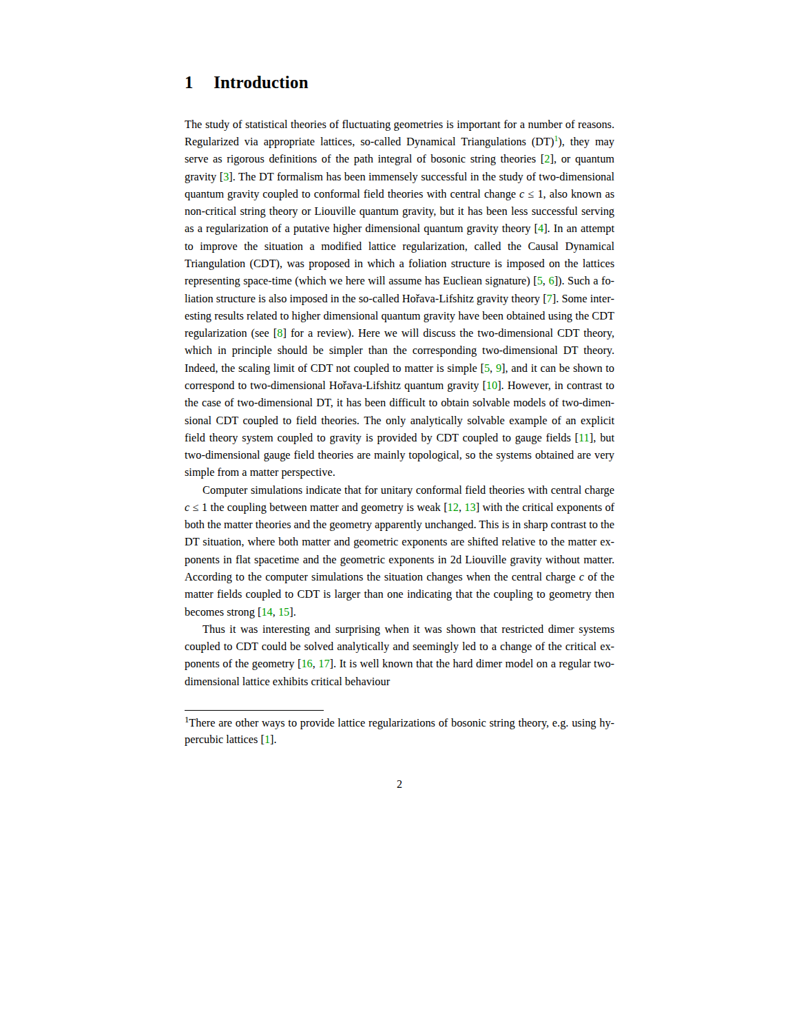1 Introduction
The study of statistical theories of fluctuating geometries is important for a number of reasons. Regularized via appropriate lattices, so-called Dynamical Triangulations (DT)1), they may serve as rigorous definitions of the path integral of bosonic string theories [2], or quantum gravity [3]. The DT formalism has been immensely successful in the study of two-dimensional quantum gravity coupled to conformal field theories with central change c ≤ 1, also known as non-critical string theory or Liouville quantum gravity, but it has been less successful serving as a regularization of a putative higher dimensional quantum gravity theory [4]. In an attempt to improve the situation a modified lattice regularization, called the Causal Dynamical Triangulation (CDT), was proposed in which a foliation structure is imposed on the lattices representing space-time (which we here will assume has Eucliean signature) [5, 6]). Such a foliation structure is also imposed in the so-called Hořava-Lifshitz gravity theory [7]. Some interesting results related to higher dimensional quantum gravity have been obtained using the CDT regularization (see [8] for a review). Here we will discuss the two-dimensional CDT theory, which in principle should be simpler than the corresponding two-dimensional DT theory. Indeed, the scaling limit of CDT not coupled to matter is simple [5, 9], and it can be shown to correspond to two-dimensional Hořava-Lifshitz quantum gravity [10]. However, in contrast to the case of two-dimensional DT, it has been difficult to obtain solvable models of two-dimensional CDT coupled to field theories. The only analytically solvable example of an explicit field theory system coupled to gravity is provided by CDT coupled to gauge fields [11], but two-dimensional gauge field theories are mainly topological, so the systems obtained are very simple from a matter perspective.
Computer simulations indicate that for unitary conformal field theories with central charge c ≤ 1 the coupling between matter and geometry is weak [12, 13] with the critical exponents of both the matter theories and the geometry apparently unchanged. This is in sharp contrast to the DT situation, where both matter and geometric exponents are shifted relative to the matter exponents in flat spacetime and the geometric exponents in 2d Liouville gravity without matter. According to the computer simulations the situation changes when the central charge c of the matter fields coupled to CDT is larger than one indicating that the coupling to geometry then becomes strong [14, 15].
Thus it was interesting and surprising when it was shown that restricted dimer systems coupled to CDT could be solved analytically and seemingly led to a change of the critical exponents of the geometry [16, 17]. It is well known that the hard dimer model on a regular two-dimensional lattice exhibits critical behaviour
1There are other ways to provide lattice regularizations of bosonic string theory, e.g. using hypercubic lattices [1].
2